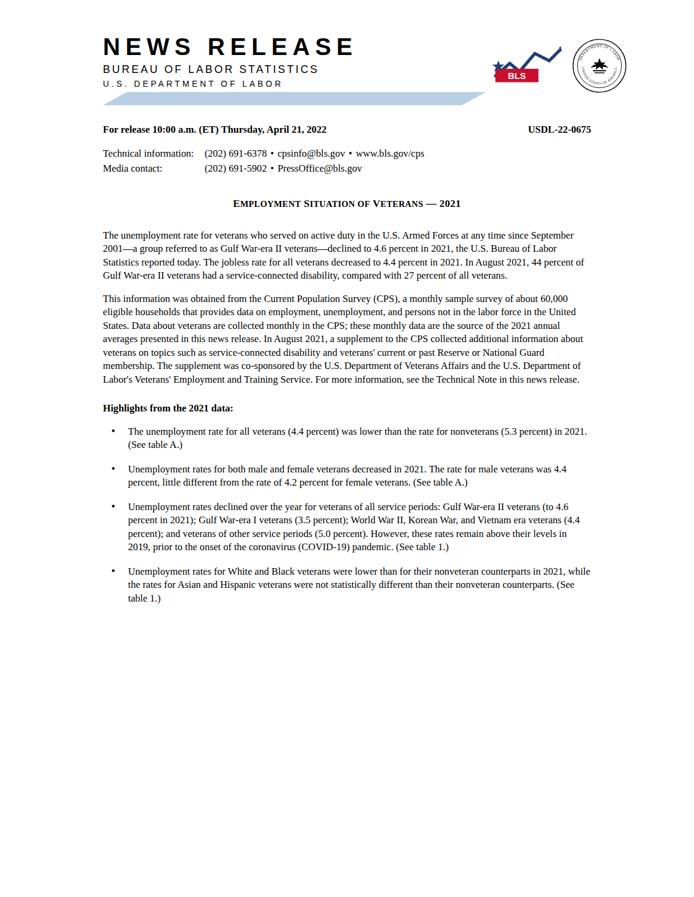NEWS RELEASE
BUREAU OF LABOR STATISTICS
U.S. DEPARTMENT OF LABOR
BLS DEPARTMENT OF LABOR UNITED STATES OF AMERICA
For release 10:00 a.m. (ET) Thursday, April 21, 2022 USDL-22-0675
| Technical information: | (202) 691-6378 • cpsinfo@bls.gov • www.bls.gov/cps |
| Media contact: | (202) 691-5902 • PressOffice@bls.gov |
EMPLOYMENT SITUATION OF VETERANS — 2021
The unemployment rate for veterans who served on active duty in the U.S. Armed Forces at any time since September 2001—a group referred to as Gulf War-era II veterans—declined to 4.6 percent in 2021, the U.S. Bureau of Labor Statistics reported today. The jobless rate for all veterans decreased to 4.4 percent in 2021. In August 2021, 44 percent of Gulf War-era II veterans had a service-connected disability, compared with 27 percent of all veterans.
This information was obtained from the Current Population Survey (CPS), a monthly sample survey of about 60,000 eligible households that provides data on employment, unemployment, and persons not in the labor force in the United States. Data about veterans are collected monthly in the CPS; these monthly data are the source of the 2021 annual averages presented in this news release. In August 2021, a supplement to the CPS collected additional information about veterans on topics such as service-connected disability and veterans' current or past Reserve or National Guard membership. The supplement was co-sponsored by the U.S. Department of Veterans Affairs and the U.S. Department of Labor's Veterans' Employment and Training Service. For more information, see the Technical Note in this news release.
Highlights from the 2021 data:
The unemployment rate for all veterans (4.4 percent) was lower than the rate for nonveterans (5.3 percent) in 2021. (See table A.)
Unemployment rates for both male and female veterans decreased in 2021. The rate for male veterans was 4.4 percent, little different from the rate of 4.2 percent for female veterans. (See table A.)
Unemployment rates declined over the year for veterans of all service periods: Gulf War-era II veterans (to 4.6 percent in 2021); Gulf War-era I veterans (3.5 percent); World War II, Korean War, and Vietnam era veterans (4.4 percent); and veterans of other service periods (5.0 percent). However, these rates remain above their levels in 2019, prior to the onset of the coronavirus (COVID-19) pandemic. (See table 1.)
Unemployment rates for White and Black veterans were lower than for their nonveteran counterparts in 2021, while the rates for Asian and Hispanic veterans were not statistically different than their nonveteran counterparts. (See table 1.)